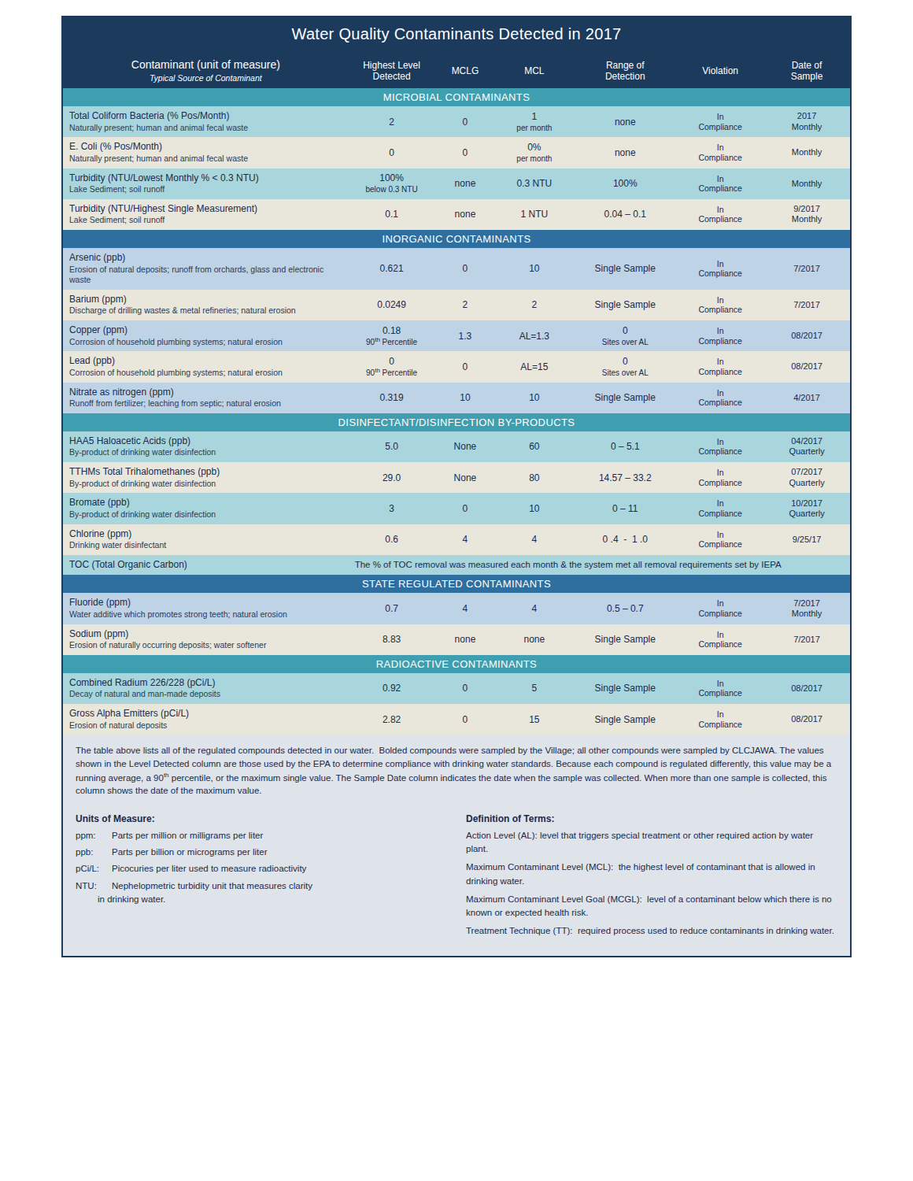Water Quality Contaminants Detected in 2017
| Contaminant (unit of measure) Typical Source of Contaminant | Highest Level Detected | MCLG | MCL | Range of Detection | Violation | Date of Sample |
| --- | --- | --- | --- | --- | --- | --- |
| MICROBIAL CONTAMINANTS |
| Total Coliform Bacteria (% Pos/Month) Naturally present; human and animal fecal waste | 2 | 0 | 1 per month | none | In Compliance | 2017 Monthly |
| E. Coli (% Pos/Month) Naturally present; human and animal fecal waste | 0 | 0 | 0% per month | none | In Compliance | Monthly |
| Turbidity (NTU/Lowest Monthly % < 0.3 NTU) Lake Sediment; soil runoff | 100% below 0.3 NTU | none | 0.3 NTU | 100% | In Compliance | Monthly |
| Turbidity (NTU/Highest Single Measurement) Lake Sediment; soil runoff | 0.1 | none | 1 NTU | 0.04 – 0.1 | In Compliance | 9/2017 Monthly |
| INORGANIC CONTAMINANTS |
| Arsenic (ppb) Erosion of natural deposits; runoff from orchards, glass and electronic waste | 0.621 | 0 | 10 | Single Sample | In Compliance | 7/2017 |
| Barium (ppm) Discharge of drilling wastes & metal refineries; natural erosion | 0.0249 | 2 | 2 | Single Sample | In Compliance | 7/2017 |
| Copper (ppm) Corrosion of household plumbing systems; natural erosion | 0.18 90 th Percentile | 1.3 | AL=1.3 | 0 Sites over AL | In Compliance | 08/2017 |
| Lead (ppb) Corrosion of household plumbing systems; natural erosion | 0 90 th Percentile | 0 | AL=15 | 0 Sites over AL | In Compliance | 08/2017 |
| Nitrate as nitrogen (ppm) Runoff from fertilizer; leaching from septic; natural erosion | 0.319 | 10 | 10 | Single Sample | In Compliance | 4/2017 |
| DISINFECTANT/DISINFECTION BY-PRODUCTS |
| HAA5 Haloacetic Acids (ppb) By-product of drinking water disinfection | 5.0 | None | 60 | 0 – 5.1 | In Compliance | 04/2017 Quarterly |
| TTHMs Total Trihalomethanes (ppb) By-product of drinking water disinfection | 29.0 | None | 80 | 14.57 – 33.2 | In Compliance | 07/2017 Quarterly |
| Bromate (ppb) By-product of drinking water disinfection | 3 | 0 | 10 | 0 – 11 | In Compliance | 10/2017 Quarterly |
| Chlorine (ppm) Drinking water disinfectant | 0.6 | 4 | 4 | 0 .4 - 1 .0 | In Compliance | 9/25/17 |
| TOC (Total Organic Carbon) | The % of TOC removal was measured each month & the system met all removal requirements set by IEPA |
| STATE REGULATED CONTAMINANTS |
| Fluoride (ppm) Water additive which promotes strong teeth; natural erosion | 0.7 | 4 | 4 | 0.5 – 0.7 | In Compliance | 7/2017 Monthly |
| Sodium (ppm) Erosion of naturally occurring deposits; water softener | 8.83 | none | none | Single Sample | In Compliance | 7/2017 |
| RADIOACTIVE CONTAMINANTS |
| Combined Radium 226/228 (pCi/L) Decay of natural and man-made deposits | 0.92 | 0 | 5 | Single Sample | In Compliance | 08/2017 |
| Gross Alpha Emitters (pCi/L) Erosion of natural deposits | 2.82 | 0 | 15 | Single Sample | In Compliance | 08/2017 |
The table above lists all of the regulated compounds detected in our water. Bolded compounds were sampled by the Village; all other compounds were sampled by CLCJAWA. The values shown in the Level Detected column are those used by the EPA to determine compliance with drinking water standards. Because each compound is regulated differently, this value may be a running average, a 90th percentile, or the maximum single value. The Sample Date column indicates the date when the sample was collected. When more than one sample is collected, this column shows the date of the maximum value.
Units of Measure:
ppm: Parts per million or milligrams per liter
ppb: Parts per billion or micrograms per liter
pCi/L: Picocuries per liter used to measure radioactivity
NTU: Nephelopmetric turbidity unit that measures clarity
in drinking water.
Definition of Terms:
Action Level (AL): level that triggers special treatment or other required action by water plant.
Maximum Contaminant Level (MCL): the highest level of contaminant that is allowed in drinking water.
Maximum Contaminant Level Goal (MCGL): level of a contaminant below which there is no known or expected health risk.
Treatment Technique (TT): required process used to reduce contaminants in drinking water.